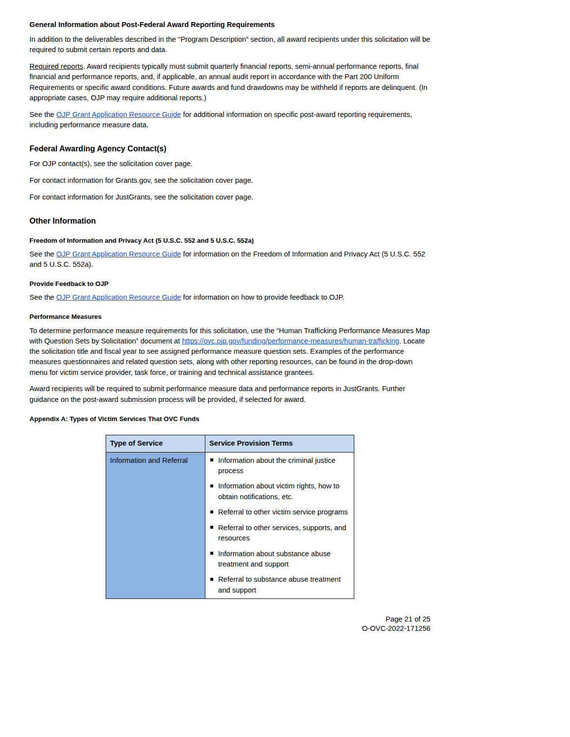General Information about Post-Federal Award Reporting Requirements
In addition to the deliverables described in the “Program Description” section, all award recipients under this solicitation will be required to submit certain reports and data.
Required reports. Award recipients typically must submit quarterly financial reports, semi-annual performance reports, final financial and performance reports, and, if applicable, an annual audit report in accordance with the Part 200 Uniform Requirements or specific award conditions. Future awards and fund drawdowns may be withheld if reports are delinquent. (In appropriate cases, OJP may require additional reports.)
See the OJP Grant Application Resource Guide for additional information on specific post-award reporting requirements, including performance measure data.
Federal Awarding Agency Contact(s)
For OJP contact(s), see the solicitation cover page.
For contact information for Grants.gov, see the solicitation cover page.
For contact information for JustGrants, see the solicitation cover page.
Other Information
Freedom of Information and Privacy Act (5 U.S.C. 552 and 5 U.S.C. 552a)
See the OJP Grant Application Resource Guide for information on the Freedom of Information and Privacy Act (5 U.S.C. 552 and 5 U.S.C. 552a).
Provide Feedback to OJP
See the OJP Grant Application Resource Guide for information on how to provide feedback to OJP.
Performance Measures
To determine performance measure requirements for this solicitation, use the “Human Trafficking Performance Measures Map with Question Sets by Solicitation” document at https://ovc.ojp.gov/funding/performance-measures/human-trafficking. Locate the solicitation title and fiscal year to see assigned performance measure question sets. Examples of the performance measures questionnaires and related question sets, along with other reporting resources, can be found in the drop-down menu for victim service provider, task force, or training and technical assistance grantees.
Award recipients will be required to submit performance measure data and performance reports in JustGrants. Further guidance on the post-award submission process will be provided, if selected for award.
Appendix A: Types of Victim Services That OVC Funds
| Type of Service | Service Provision Terms |
| --- | --- |
| Information and Referral | Information about the criminal justice process Information about victim rights, how to obtain notifications, etc. Referral to other victim service programs Referral to other services, supports, and resources Information about substance abuse treatment and support Referral to substance abuse treatment and support |
Page 21 of 25
O-OVC-2022-171256